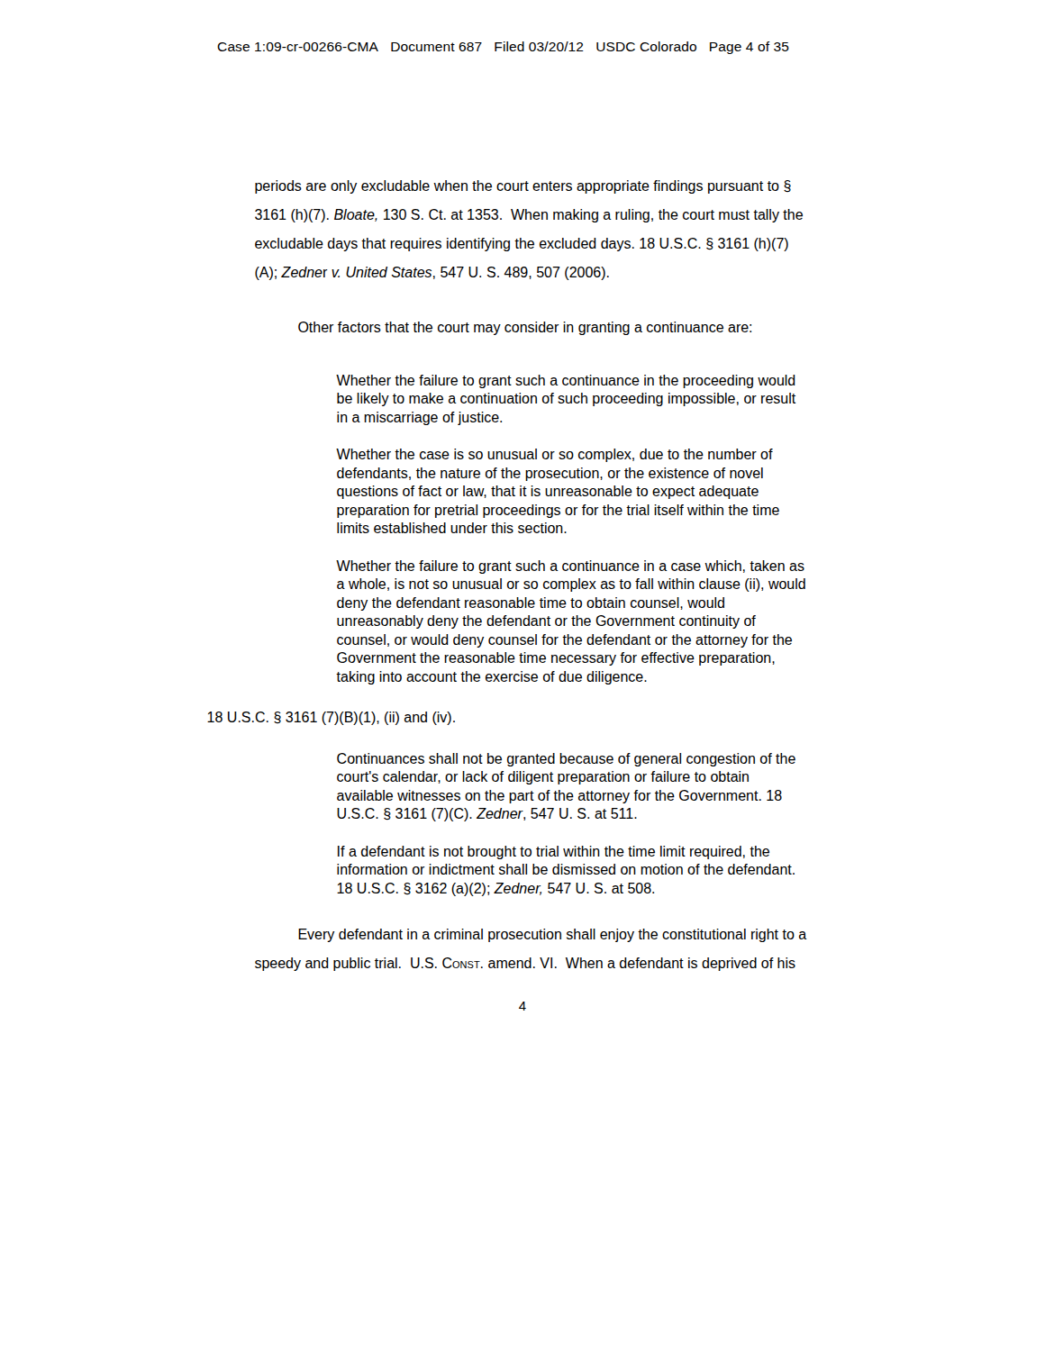Case 1:09-cr-00266-CMA Document 687 Filed 03/20/12 USDC Colorado Page 4 of 35
periods are only excludable when the court enters appropriate findings pursuant to § 3161 (h)(7). Bloate, 130 S. Ct. at 1353. When making a ruling, the court must tally the excludable days that requires identifying the excluded days. 18 U.S.C. § 3161 (h)(7)(A); Zedner v. United States, 547 U. S. 489, 507 (2006).
Other factors that the court may consider in granting a continuance are:
Whether the failure to grant such a continuance in the proceeding would be likely to make a continuation of such proceeding impossible, or result in a miscarriage of justice.
Whether the case is so unusual or so complex, due to the number of defendants, the nature of the prosecution, or the existence of novel questions of fact or law, that it is unreasonable to expect adequate preparation for pretrial proceedings or for the trial itself within the time limits established under this section.
Whether the failure to grant such a continuance in a case which, taken as a whole, is not so unusual or so complex as to fall within clause (ii), would deny the defendant reasonable time to obtain counsel, would unreasonably deny the defendant or the Government continuity of counsel, or would deny counsel for the defendant or the attorney for the Government the reasonable time necessary for effective preparation, taking into account the exercise of due diligence.
18 U.S.C. § 3161 (7)(B)(1), (ii) and (iv).
Continuances shall not be granted because of general congestion of the court's calendar, or lack of diligent preparation or failure to obtain available witnesses on the part of the attorney for the Government. 18 U.S.C. § 3161 (7)(C). Zedner, 547 U. S. at 511.
If a defendant is not brought to trial within the time limit required, the information or indictment shall be dismissed on motion of the defendant. 18 U.S.C. § 3162 (a)(2); Zedner, 547 U. S. at 508.
Every defendant in a criminal prosecution shall enjoy the constitutional right to a speedy and public trial. U.S. Const. amend. VI. When a defendant is deprived of his
4